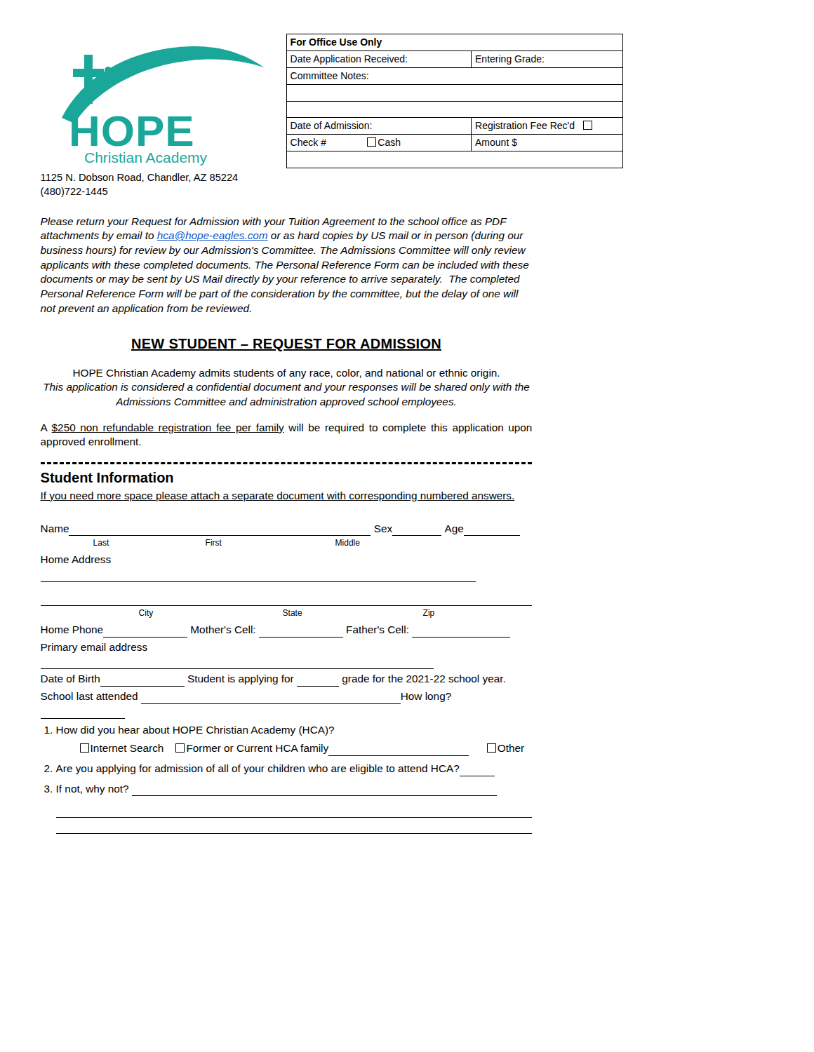HOPE Christian Academy
| For Office Use Only |
| --- |
| Date Application Received: | Entering Grade: |
| Committee Notes: |
| Date of Admission: | Registration Fee Rec'd |
| Check # Cash | Amount $ |
1125 N. Dobson Road, Chandler, AZ 85224
(480)722-1445
Please return your Request for Admission with your Tuition Agreement to the school office as PDF attachments by email to hca@hope-eagles.com or as hard copies by US mail or in person (during our business hours) for review by our Admission's Committee. The Admissions Committee will only review applicants with these completed documents. The Personal Reference Form can be included with these documents or may be sent by US Mail directly by your reference to arrive separately. The completed Personal Reference Form will be part of the consideration by the committee, but the delay of one will not prevent an application from be reviewed.
NEW STUDENT – REQUEST FOR ADMISSION
HOPE Christian Academy admits students of any race, color, and national or ethnic origin.
This application is considered a confidential document and your responses will be shared only with the Admissions Committee and administration approved school employees.
A $250 non refundable registration fee per family will be required to complete this application upon approved enrollment.
Student Information
If you need more space please attach a separate document with corresponding numbered answers.
Name Sex Age
Last First Middle
Home Address
City State Zip
Home Phone Mother's Cell: Father's Cell:
Primary email address
Date of Birth Student is applying for grade for the 2021-22 school year.
School last attended How long?
How did you hear about HOPE Christian Academy (HCA)?
Internet Search Former or Current HCA family Other
Are you applying for admission of all of your children who are eligible to attend HCA?
If not, why not?